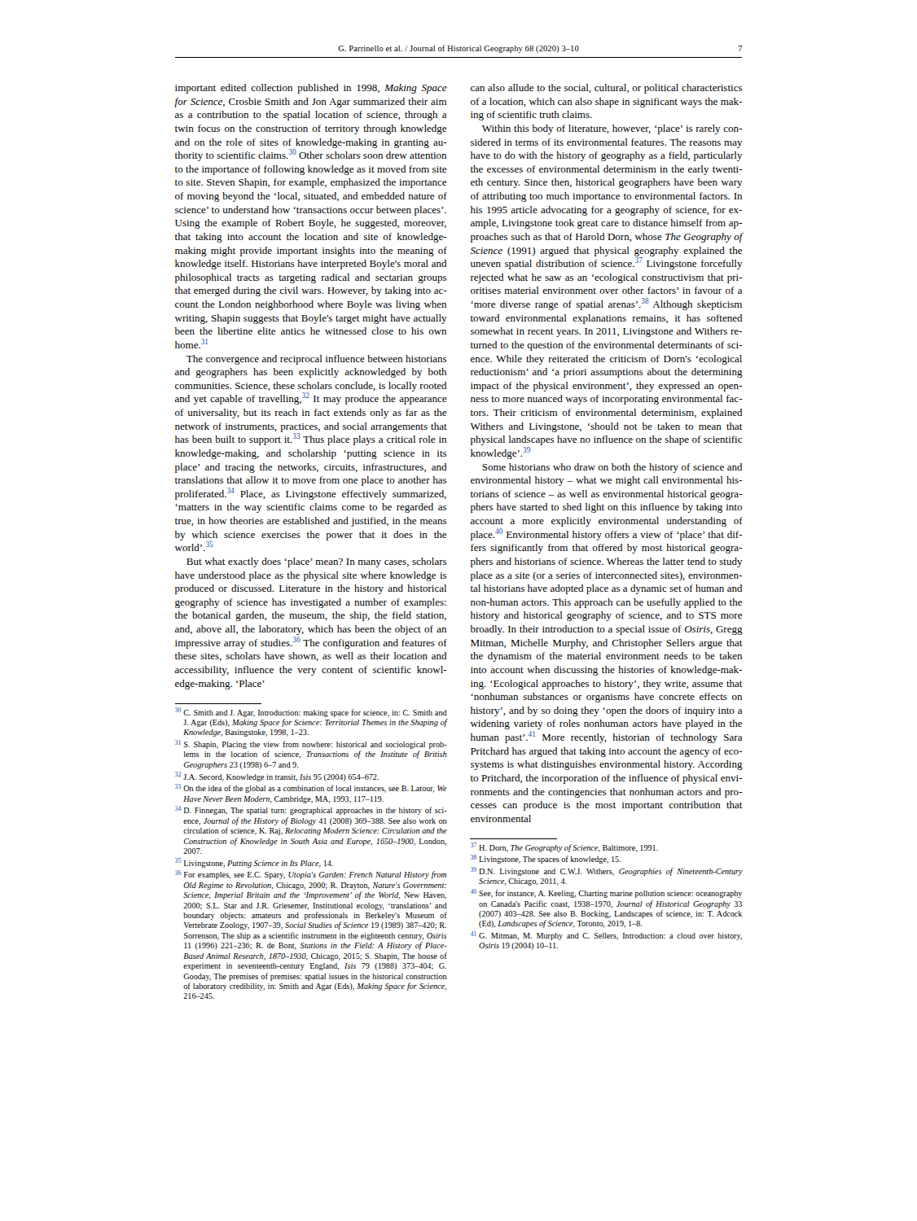G. Parrinello et al. / Journal of Historical Geography 68 (2020) 3–10 7
important edited collection published in 1998, Making Space for Science, Crosbie Smith and Jon Agar summarized their aim as a contribution to the spatial location of science, through a twin focus on the construction of territory through knowledge and on the role of sites of knowledge-making in granting authority to scientific claims.30 Other scholars soon drew attention to the importance of following knowledge as it moved from site to site. Steven Shapin, for example, emphasized the importance of moving beyond the ‘local, situated, and embedded nature of science’ to understand how ‘transactions occur between places’. Using the example of Robert Boyle, he suggested, moreover, that taking into account the location and site of knowledge-making might provide important insights into the meaning of knowledge itself. Historians have interpreted Boyle's moral and philosophical tracts as targeting radical and sectarian groups that emerged during the civil wars. However, by taking into account the London neighborhood where Boyle was living when writing, Shapin suggests that Boyle's target might have actually been the libertine elite antics he witnessed close to his own home.31
The convergence and reciprocal influence between historians and geographers has been explicitly acknowledged by both communities. Science, these scholars conclude, is locally rooted and yet capable of travelling,32 It may produce the appearance of universality, but its reach in fact extends only as far as the network of instruments, practices, and social arrangements that has been built to support it.33 Thus place plays a critical role in knowledge-making, and scholarship ‘putting science in its place’ and tracing the networks, circuits, infrastructures, and translations that allow it to move from one place to another has proliferated.34 Place, as Livingstone effectively summarized, ‘matters in the way scientific claims come to be regarded as true, in how theories are established and justified, in the means by which science exercises the power that it does in the world’.35
But what exactly does ‘place’ mean? In many cases, scholars have understood place as the physical site where knowledge is produced or discussed. Literature in the history and historical geography of science has investigated a number of examples: the botanical garden, the museum, the ship, the field station, and, above all, the laboratory, which has been the object of an impressive array of studies.36 The configuration and features of these sites, scholars have shown, as well as their location and accessibility, influence the very content of scientific knowledge-making. ‘Place’
30 C. Smith and J. Agar, Introduction: making space for science, in: C. Smith and J. Agar (Eds), Making Space for Science: Territorial Themes in the Shaping of Knowledge, Basingstoke, 1998, 1–23.
31 S. Shapin, Placing the view from nowhere: historical and sociological problems in the location of science, Transactions of the Institute of British Geographers 23 (1998) 6–7 and 9.
32 J.A. Secord, Knowledge in transit, Isis 95 (2004) 654–672.
33 On the idea of the global as a combination of local instances, see B. Latour, We Have Never Been Modern, Cambridge, MA, 1993, 117–119.
34 D. Finnegan, The spatial turn: geographical approaches in the history of science, Journal of the History of Biology 41 (2008) 369–388. See also work on circulation of science, K. Raj, Relocating Modern Science: Circulation and the Construction of Knowledge in South Asia and Europe, 1650–1900, London, 2007.
35 Livingstone, Putting Science in Its Place, 14.
36 For examples, see E.C. Spary, Utopia's Garden: French Natural History from Old Regime to Revolution, Chicago, 2000; R. Drayton, Nature's Government: Science, Imperial Britain and the ‘Improvement’ of the World, New Haven, 2000; S.L. Star and J.R. Griesemer, Institutional ecology, ‘translations’ and boundary objects: amateurs and professionals in Berkeley's Museum of Vertebrate Zoology, 1907–39, Social Studies of Science 19 (1989) 387–420; R. Sorrenson, The ship as a scientific instrument in the eighteenth century, Osiris 11 (1996) 221–236; R. de Bont, Stations in the Field: A History of Place-Based Animal Research, 1870–1930, Chicago, 2015; S. Shapin, The house of experiment in seventeenth-century England, Isis 79 (1988) 373–404; G. Gooday, The premises of premises: spatial issues in the historical construction of laboratory credibility, in: Smith and Agar (Eds), Making Space for Science, 216–245.
can also allude to the social, cultural, or political characteristics of a location, which can also shape in significant ways the making of scientific truth claims.
Within this body of literature, however, ‘place’ is rarely considered in terms of its environmental features. The reasons may have to do with the history of geography as a field, particularly the excesses of environmental determinism in the early twentieth century. Since then, historical geographers have been wary of attributing too much importance to environmental factors. In his 1995 article advocating for a geography of science, for example, Livingstone took great care to distance himself from approaches such as that of Harold Dorn, whose The Geography of Science (1991) argued that physical geography explained the uneven spatial distribution of science.37 Livingstone forcefully rejected what he saw as an ‘ecological constructivism that prioritises material environment over other factors’ in favour of a ‘more diverse range of spatial arenas’.38 Although skepticism toward environmental explanations remains, it has softened somewhat in recent years. In 2011, Livingstone and Withers returned to the question of the environmental determinants of science. While they reiterated the criticism of Dorn's ‘ecological reductionism’ and ‘a priori assumptions about the determining impact of the physical environment’, they expressed an openness to more nuanced ways of incorporating environmental factors. Their criticism of environmental determinism, explained Withers and Livingstone, ‘should not be taken to mean that physical landscapes have no influence on the shape of scientific knowledge’.39
Some historians who draw on both the history of science and environmental history – what we might call environmental historians of science – as well as environmental historical geographers have started to shed light on this influence by taking into account a more explicitly environmental understanding of place.40 Environmental history offers a view of ‘place’ that differs significantly from that offered by most historical geographers and historians of science. Whereas the latter tend to study place as a site (or a series of interconnected sites), environmental historians have adopted place as a dynamic set of human and non-human actors. This approach can be usefully applied to the history and historical geography of science, and to STS more broadly. In their introduction to a special issue of Osiris, Gregg Mitman, Michelle Murphy, and Christopher Sellers argue that the dynamism of the material environment needs to be taken into account when discussing the histories of knowledge-making. ‘Ecological approaches to history’, they write, assume that ‘nonhuman substances or organisms have concrete effects on history’, and by so doing they ‘open the doors of inquiry into a widening variety of roles nonhuman actors have played in the human past’.41 More recently, historian of technology Sara Pritchard has argued that taking into account the agency of ecosystems is what distinguishes environmental history. According to Pritchard, the incorporation of the influence of physical environments and the contingencies that nonhuman actors and processes can produce is the most important contribution that environmental
37 H. Dorn, The Geography of Science, Baltimore, 1991.
38 Livingstone, The spaces of knowledge, 15.
39 D.N. Livingstone and C.W.J. Withers, Geographies of Nineteenth-Century Science, Chicago, 2011, 4.
40 See, for instance, A. Keeling, Charting marine pollution science: oceanography on Canada's Pacific coast, 1938–1970, Journal of Historical Geography 33 (2007) 403–428. See also B. Bocking, Landscapes of science, in: T. Adcock (Ed), Landscapes of Science, Toronto, 2019, 1–8.
41 G. Mitman, M. Murphy and C. Sellers, Introduction: a cloud over history, Osiris 19 (2004) 10–11.